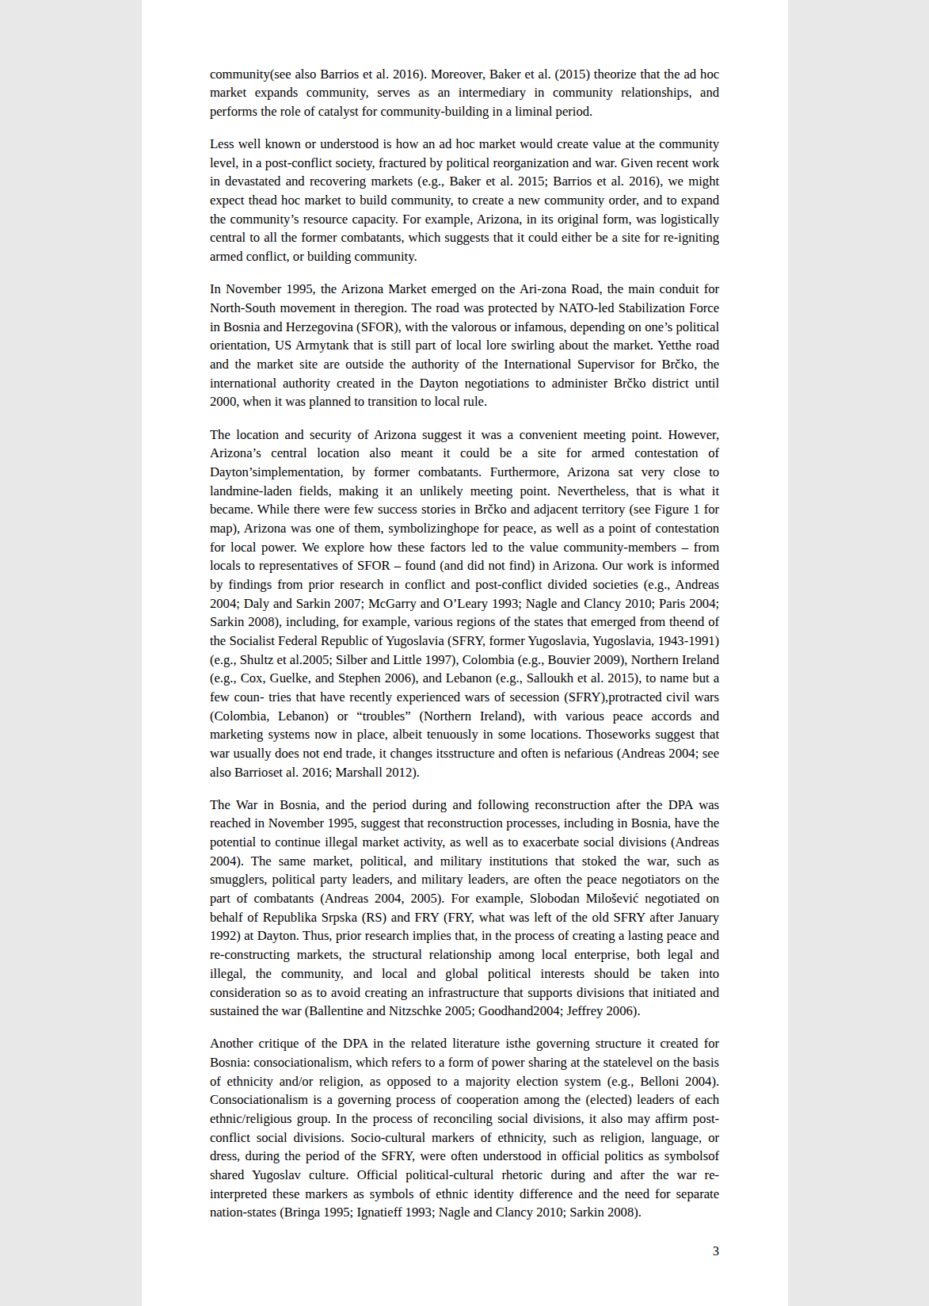community(see also Barrios et al. 2016). Moreover, Baker et al. (2015) theorize that the ad hoc market expands community, serves as an intermediary in community relationships, and performs the role of catalyst for community-building in a liminal period.
Less well known or understood is how an ad hoc market would create value at the community level, in a post-conflict society, fractured by political reorganization and war. Given recent work in devastated and recovering markets (e.g., Baker et al. 2015; Barrios et al. 2016), we might expect thead hoc market to build community, to create a new community order, and to expand the community’s resource capacity. For example, Arizona, in its original form, was logistically central to all the former combatants, which suggests that it could either be a site for re-igniting armed conflict, or building community.
In November 1995, the Arizona Market emerged on the Ari-zona Road, the main conduit for North-South movement in theregion. The road was protected by NATO-led Stabilization Force in Bosnia and Herzegovina (SFOR), with the valorous or infamous, depending on one’s political orientation, US Armytank that is still part of local lore swirling about the market. Yetthe road and the market site are outside the authority of the International Supervisor for Brčko, the international authority created in the Dayton negotiations to administer Brčko district until 2000, when it was planned to transition to local rule.
The location and security of Arizona suggest it was a convenient meeting point. However, Arizona’s central location also meant it could be a site for armed contestation of Dayton’simplementation, by former combatants. Furthermore, Arizona sat very close to landmine-laden fields, making it an unlikely meeting point. Nevertheless, that is what it became. While there were few success stories in Brčko and adjacent territory (see Figure 1 for map), Arizona was one of them, symbolizinghope for peace, as well as a point of contestation for local power. We explore how these factors led to the value community-members – from locals to representatives of SFOR – found (and did not find) in Arizona. Our work is informed by findings from prior research in conflict and post-conflict divided societies (e.g., Andreas 2004; Daly and Sarkin 2007; McGarry and O’Leary 1993; Nagle and Clancy 2010; Paris 2004; Sarkin 2008), including, for example, various regions of the states that emerged from theend of the Socialist Federal Republic of Yugoslavia (SFRY, former Yugoslavia, Yugoslavia, 1943-1991) (e.g., Shultz et al.2005; Silber and Little 1997), Colombia (e.g., Bouvier 2009), Northern Ireland (e.g., Cox, Guelke, and Stephen 2006), and Lebanon (e.g., Salloukh et al. 2015), to name but a few coun- tries that have recently experienced wars of secession (SFRY),protracted civil wars (Colombia, Lebanon) or “troubles” (Northern Ireland), with various peace accords and marketing systems now in place, albeit tenuously in some locations. Thoseworks suggest that war usually does not end trade, it changes itsstructure and often is nefarious (Andreas 2004; see also Barrioset al. 2016; Marshall 2012).
The War in Bosnia, and the period during and following reconstruction after the DPA was reached in November 1995, suggest that reconstruction processes, including in Bosnia, have the potential to continue illegal market activity, as well as to exacerbate social divisions (Andreas 2004). The same market, political, and military institutions that stoked the war, such as smugglers, political party leaders, and military leaders, are often the peace negotiators on the part of combatants (Andreas 2004, 2005). For example, Slobodan Milošević negotiated on behalf of Republika Srpska (RS) and FRY (FRY, what was left of the old SFRY after January 1992) at Dayton. Thus, prior research implies that, in the process of creating a lasting peace and re-constructing markets, the structural relationship among local enterprise, both legal and illegal, the community, and local and global political interests should be taken into consideration so as to avoid creating an infrastructure that supports divisions that initiated and sustained the war (Ballentine and Nitzschke 2005; Goodhand2004; Jeffrey 2006).
Another critique of the DPA in the related literature isthe governing structure it created for Bosnia: consociationalism, which refers to a form of power sharing at the statelevel on the basis of ethnicity and/or religion, as opposed to a majority election system (e.g., Belloni 2004). Consociationalism is a governing process of cooperation among the (elected) leaders of each ethnic/religious group. In the process of reconciling social divisions, it also may affirm post- conflict social divisions. Socio-cultural markers of ethnicity, such as religion, language, or dress, during the period of the SFRY, were often understood in official politics as symbolsof shared Yugoslav culture. Official political-cultural rhetoric during and after the war re-interpreted these markers as symbols of ethnic identity difference and the need for separate nation-states (Bringa 1995; Ignatieff 1993; Nagle and Clancy 2010; Sarkin 2008).
3